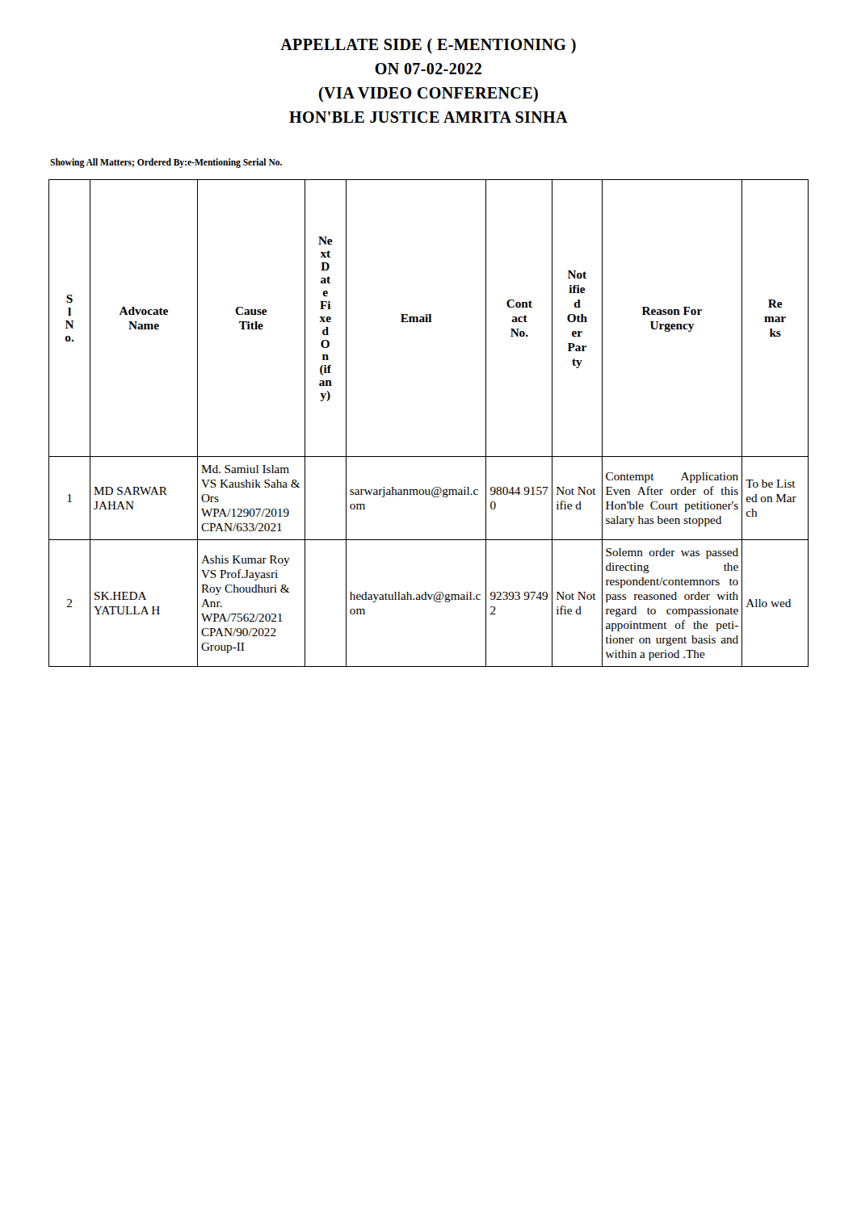APPELLATE SIDE ( E-MENTIONING )
ON 07-02-2022
(VIA VIDEO CONFERENCE)
HON'BLE JUSTICE AMRITA SINHA
Showing All Matters; Ordered By:e-Mentioning Serial No.
| S l N o. | Advocate Name | Cause Title | Ne xt D at e Fi xe d O n (if an y) | Email | Cont act No. | Not ifie d Oth er Par ty | Reason For Urgency | Re mar ks |
| --- | --- | --- | --- | --- | --- | --- | --- | --- |
| 1 | MD SARWAR JAHAN | Md. Samiul Islam VS Kaushik Saha & Ors WPA/12907/2019 CPAN/633/2021 | | sarwarjahanmou@gmail.com | 98044 91570 | Not Not ifie d | Contempt Application Even After order of this Hon'ble Court petitioner's salary has been stopped | To be List ed on Mar ch |
| 2 | SK.HEDA YATULLA H | Ashis Kumar Roy VS Prof.Jayasri Roy Choudhuri & Anr. WPA/7562/2021 CPAN/90/2022 Group-II | | hedayatullah.adv@gmail.com | 92393 97492 | Not Not ifie d | Solemn order was passed directing the respondent/contemnors to pass reasoned order with regard to compassionate appointment of the petitioner on urgent basis and within a period .The | Allo wed |